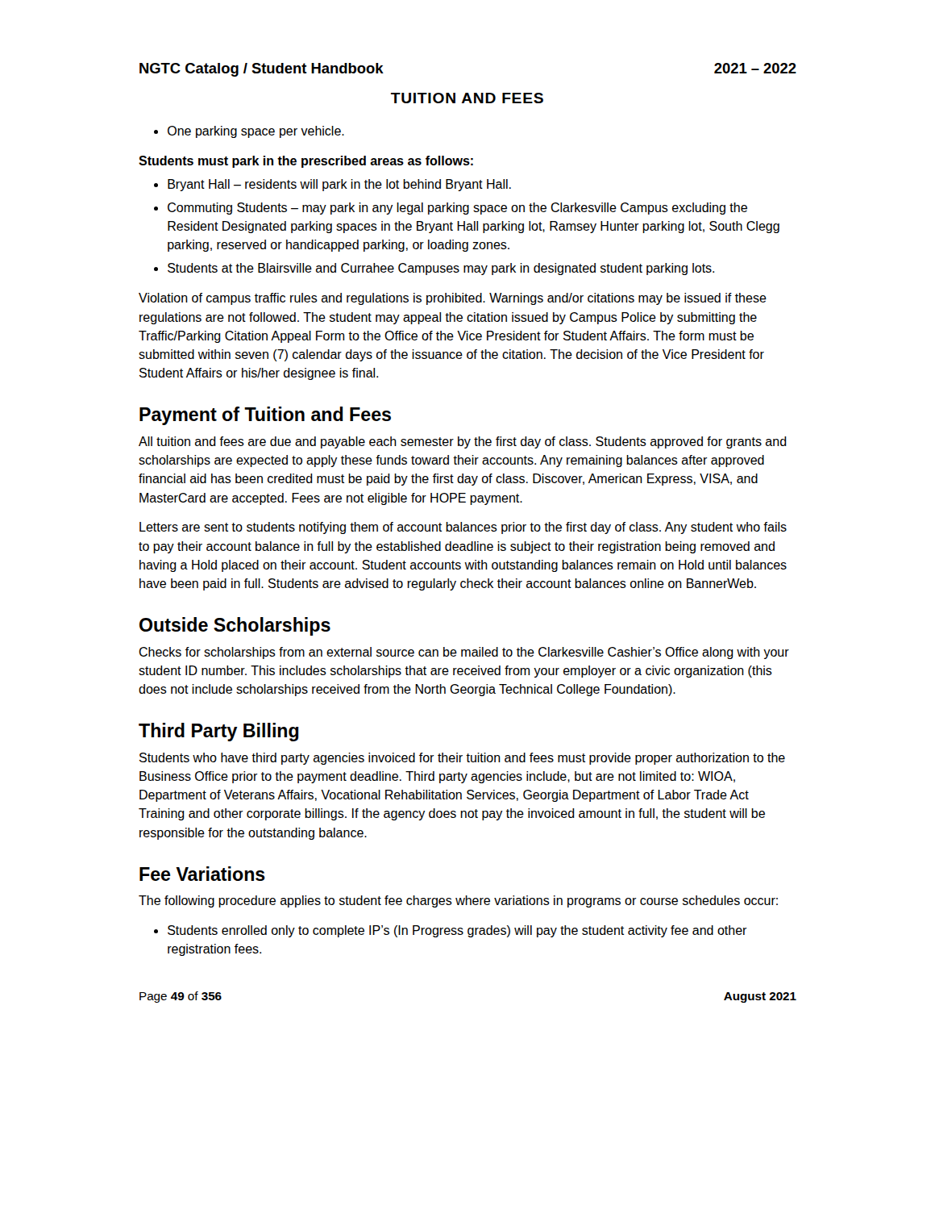NGTC Catalog / Student Handbook 2021 – 2022
TUITION AND FEES
One parking space per vehicle.
Students must park in the prescribed areas as follows:
Bryant Hall – residents will park in the lot behind Bryant Hall.
Commuting Students – may park in any legal parking space on the Clarkesville Campus excluding the Resident Designated parking spaces in the Bryant Hall parking lot, Ramsey Hunter parking lot, South Clegg parking, reserved or handicapped parking, or loading zones.
Students at the Blairsville and Currahee Campuses may park in designated student parking lots.
Violation of campus traffic rules and regulations is prohibited. Warnings and/or citations may be issued if these regulations are not followed. The student may appeal the citation issued by Campus Police by submitting the Traffic/Parking Citation Appeal Form to the Office of the Vice President for Student Affairs. The form must be submitted within seven (7) calendar days of the issuance of the citation. The decision of the Vice President for Student Affairs or his/her designee is final.
Payment of Tuition and Fees
All tuition and fees are due and payable each semester by the first day of class. Students approved for grants and scholarships are expected to apply these funds toward their accounts. Any remaining balances after approved financial aid has been credited must be paid by the first day of class. Discover, American Express, VISA, and MasterCard are accepted. Fees are not eligible for HOPE payment.
Letters are sent to students notifying them of account balances prior to the first day of class. Any student who fails to pay their account balance in full by the established deadline is subject to their registration being removed and having a Hold placed on their account. Student accounts with outstanding balances remain on Hold until balances have been paid in full. Students are advised to regularly check their account balances online on BannerWeb.
Outside Scholarships
Checks for scholarships from an external source can be mailed to the Clarkesville Cashier’s Office along with your student ID number. This includes scholarships that are received from your employer or a civic organization (this does not include scholarships received from the North Georgia Technical College Foundation).
Third Party Billing
Students who have third party agencies invoiced for their tuition and fees must provide proper authorization to the Business Office prior to the payment deadline. Third party agencies include, but are not limited to: WIOA, Department of Veterans Affairs, Vocational Rehabilitation Services, Georgia Department of Labor Trade Act Training and other corporate billings. If the agency does not pay the invoiced amount in full, the student will be responsible for the outstanding balance.
Fee Variations
The following procedure applies to student fee charges where variations in programs or course schedules occur:
Students enrolled only to complete IP’s (In Progress grades) will pay the student activity fee and other registration fees.
Page 49 of 356 August 2021